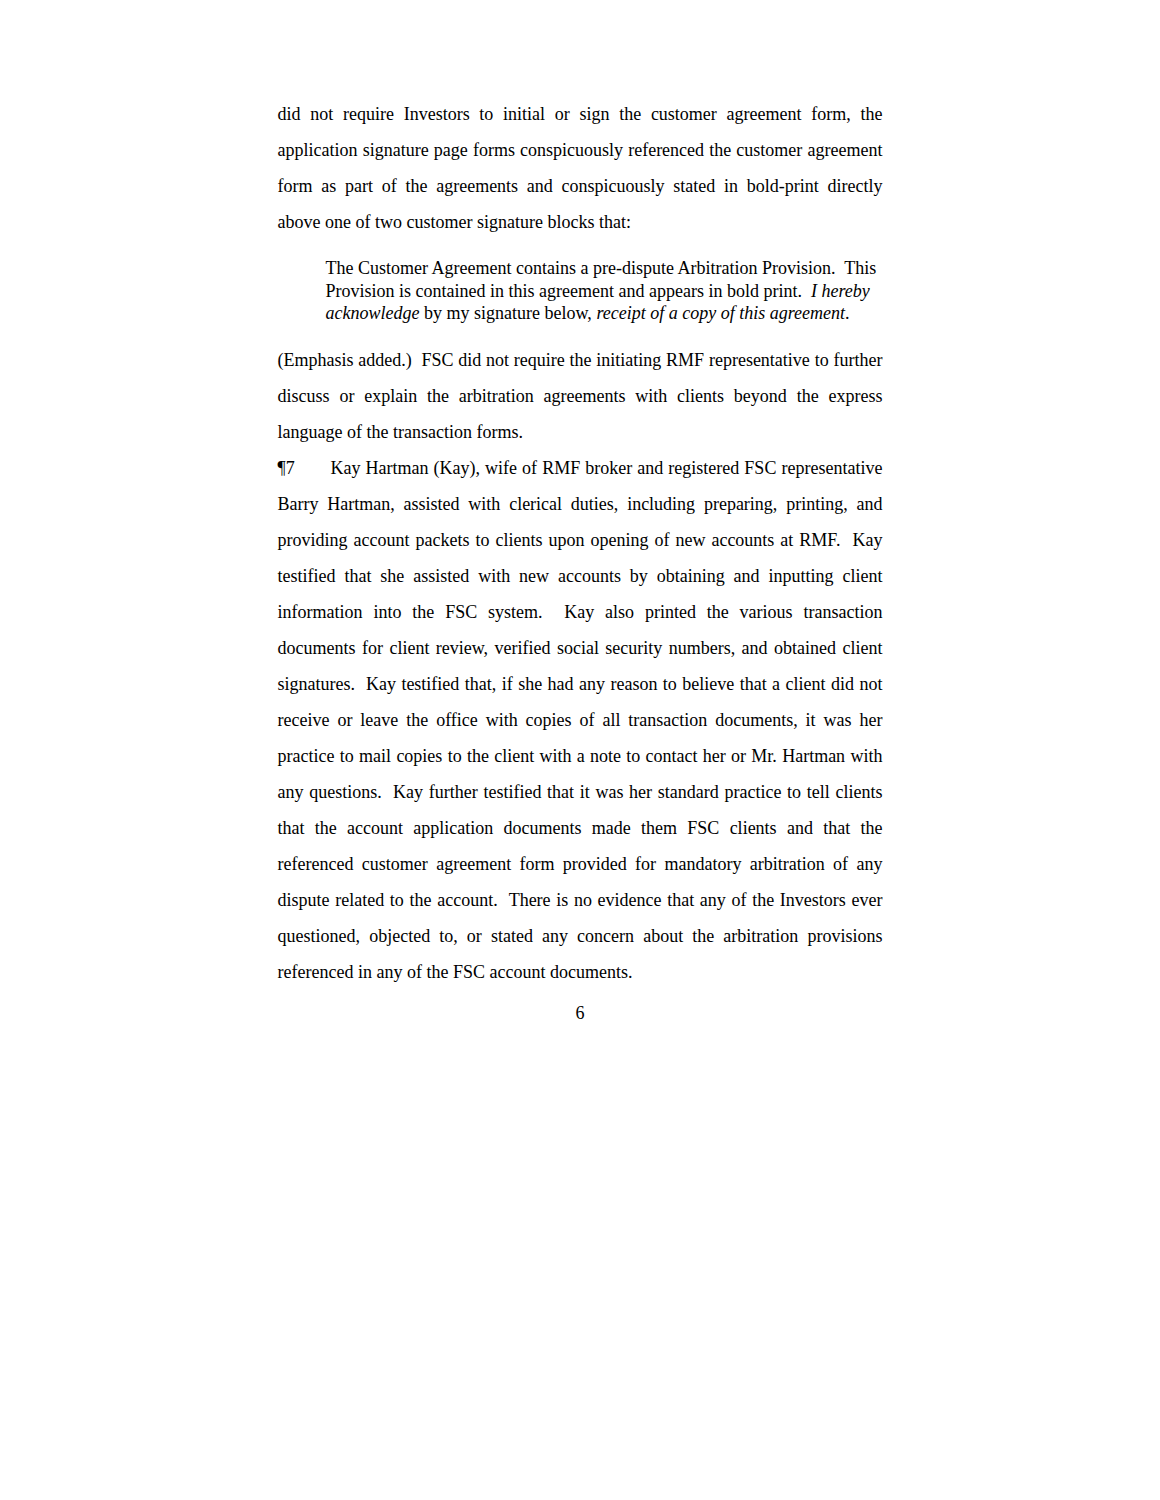did not require Investors to initial or sign the customer agreement form, the application signature page forms conspicuously referenced the customer agreement form as part of the agreements and conspicuously stated in bold-print directly above one of two customer signature blocks that:
The Customer Agreement contains a pre-dispute Arbitration Provision. This Provision is contained in this agreement and appears in bold print. I hereby acknowledge by my signature below, receipt of a copy of this agreement.
(Emphasis added.) FSC did not require the initiating RMF representative to further discuss or explain the arbitration agreements with clients beyond the express language of the transaction forms.
¶7 Kay Hartman (Kay), wife of RMF broker and registered FSC representative Barry Hartman, assisted with clerical duties, including preparing, printing, and providing account packets to clients upon opening of new accounts at RMF. Kay testified that she assisted with new accounts by obtaining and inputting client information into the FSC system. Kay also printed the various transaction documents for client review, verified social security numbers, and obtained client signatures. Kay testified that, if she had any reason to believe that a client did not receive or leave the office with copies of all transaction documents, it was her practice to mail copies to the client with a note to contact her or Mr. Hartman with any questions. Kay further testified that it was her standard practice to tell clients that the account application documents made them FSC clients and that the referenced customer agreement form provided for mandatory arbitration of any dispute related to the account. There is no evidence that any of the Investors ever questioned, objected to, or stated any concern about the arbitration provisions referenced in any of the FSC account documents.
6